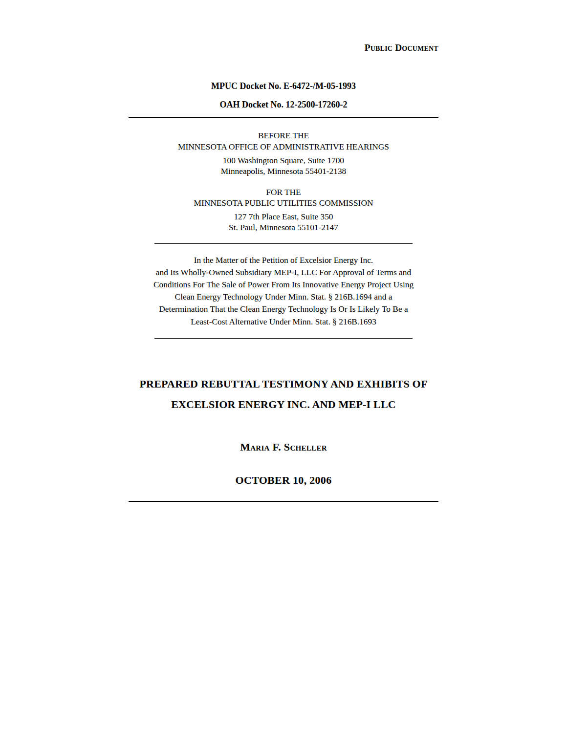Public Document
MPUC Docket No. E-6472-/M-05-1993
OAH Docket No. 12-2500-17260-2
BEFORE THE
MINNESOTA OFFICE OF ADMINISTRATIVE HEARINGS
100 Washington Square, Suite 1700
Minneapolis, Minnesota 55401-2138
FOR THE
MINNESOTA PUBLIC UTILITIES COMMISSION
127 7th Place East, Suite 350
St. Paul, Minnesota 55101-2147
In the Matter of the Petition of Excelsior Energy Inc.
and Its Wholly-Owned Subsidiary MEP-I, LLC For Approval of Terms and
Conditions For The Sale of Power From Its Innovative Energy Project Using
Clean Energy Technology Under Minn. Stat. § 216B.1694 and a
Determination That the Clean Energy Technology Is Or Is Likely To Be a
Least-Cost Alternative Under Minn. Stat. § 216B.1693
PREPARED REBUTTAL TESTIMONY AND EXHIBITS OF
EXCELSIOR ENERGY INC. AND MEP-I LLC
Maria F. Scheller
OCTOBER 10, 2006